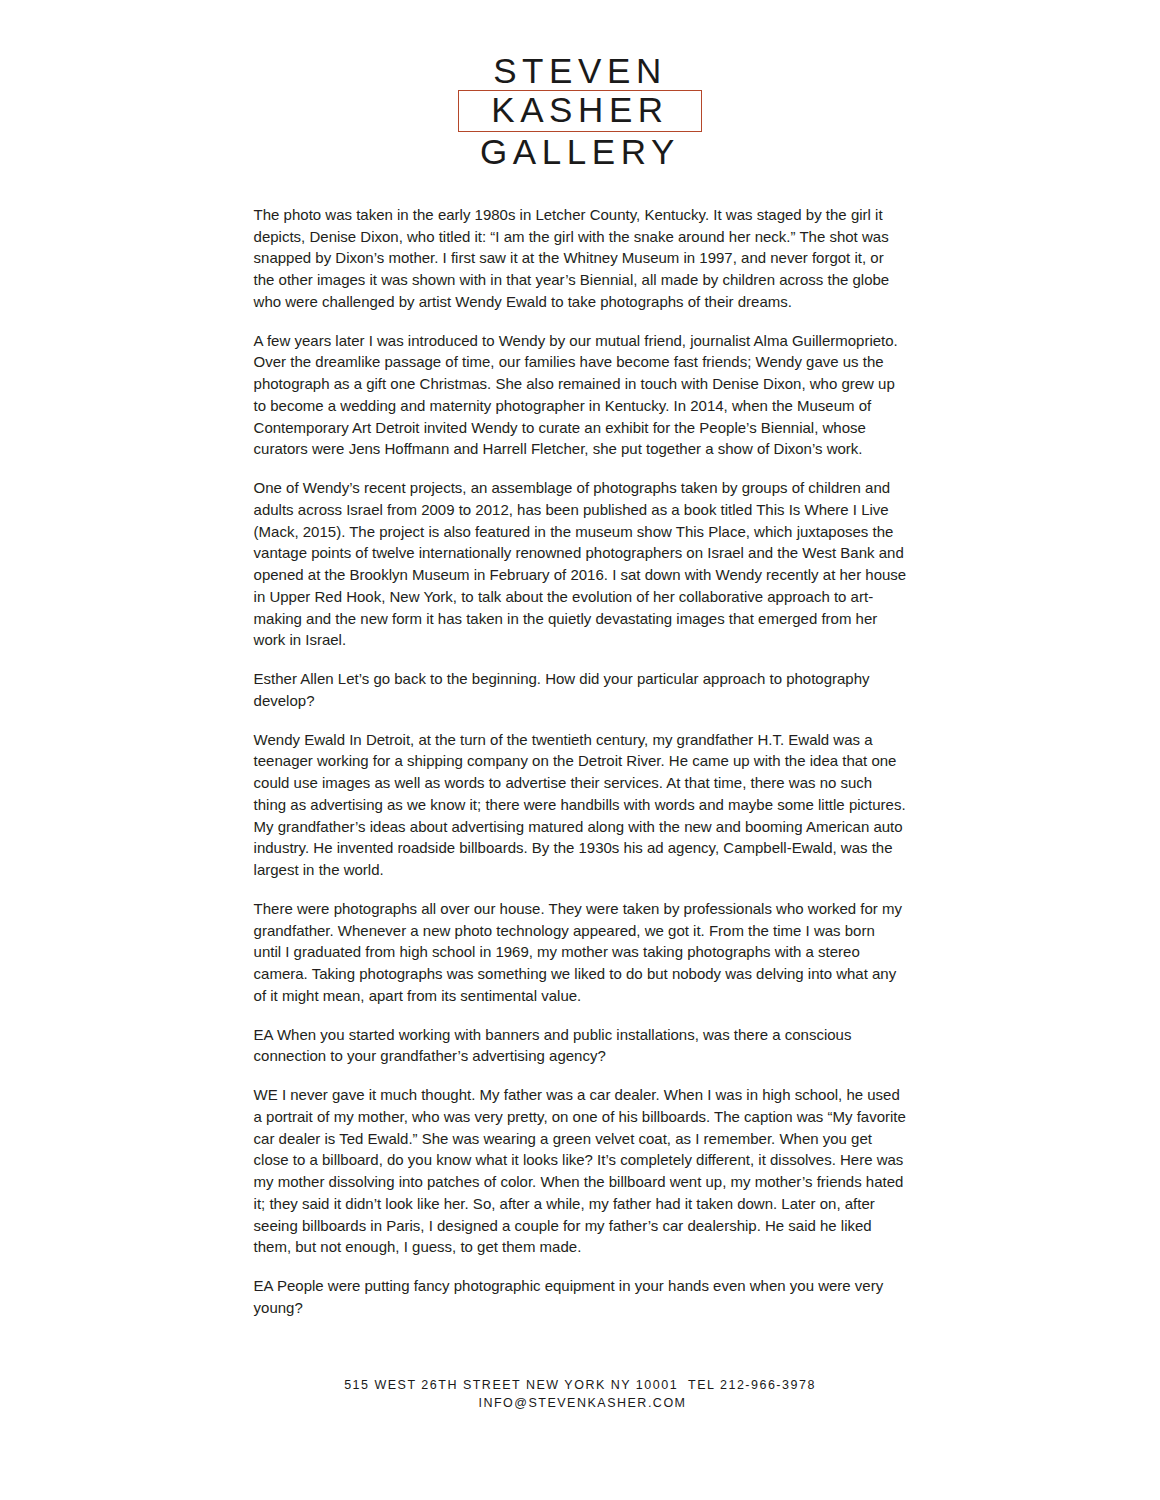Steven
Kasher
Gallery
The photo was taken in the early 1980s in Letcher County, Kentucky. It was staged by the girl it depicts, Denise Dixon, who titled it: “I am the girl with the snake around her neck.” The shot was snapped by Dixon’s mother. I first saw it at the Whitney Museum in 1997, and never forgot it, or the other images it was shown with in that year’s Biennial, all made by children across the globe who were challenged by artist Wendy Ewald to take photographs of their dreams.
A few years later I was introduced to Wendy by our mutual friend, journalist Alma Guillermoprieto. Over the dreamlike passage of time, our families have become fast friends; Wendy gave us the photograph as a gift one Christmas. She also remained in touch with Denise Dixon, who grew up to become a wedding and maternity photographer in Kentucky. In 2014, when the Museum of Contemporary Art Detroit invited Wendy to curate an exhibit for the People’s Biennial, whose curators were Jens Hoffmann and Harrell Fletcher, she put together a show of Dixon’s work.
One of Wendy’s recent projects, an assemblage of photographs taken by groups of children and adults across Israel from 2009 to 2012, has been published as a book titled This Is Where I Live (Mack, 2015). The project is also featured in the museum show This Place, which juxtaposes the vantage points of twelve internationally renowned photographers on Israel and the West Bank and opened at the Brooklyn Museum in February of 2016. I sat down with Wendy recently at her house in Upper Red Hook, New York, to talk about the evolution of her collaborative approach to art-making and the new form it has taken in the quietly devastating images that emerged from her work in Israel.
Esther Allen Let’s go back to the beginning. How did your particular approach to photography develop?
Wendy Ewald In Detroit, at the turn of the twentieth century, my grandfather H.T. Ewald was a teenager working for a shipping company on the Detroit River. He came up with the idea that one could use images as well as words to advertise their services. At that time, there was no such thing as advertising as we know it; there were handbills with words and maybe some little pictures. My grandfather’s ideas about advertising matured along with the new and booming American auto industry. He invented roadside billboards. By the 1930s his ad agency, Campbell-Ewald, was the largest in the world.
There were photographs all over our house. They were taken by professionals who worked for my grandfather. Whenever a new photo technology appeared, we got it. From the time I was born until I graduated from high school in 1969, my mother was taking photographs with a stereo camera. Taking photographs was something we liked to do but nobody was delving into what any of it might mean, apart from its sentimental value.
EA When you started working with banners and public installations, was there a conscious connection to your grandfather’s advertising agency?
WE I never gave it much thought. My father was a car dealer. When I was in high school, he used a portrait of my mother, who was very pretty, on one of his billboards. The caption was “My favorite car dealer is Ted Ewald.” She was wearing a green velvet coat, as I remember. When you get close to a billboard, do you know what it looks like? It’s completely different, it dissolves. Here was my mother dissolving into patches of color. When the billboard went up, my mother’s friends hated it; they said it didn’t look like her. So, after a while, my father had it taken down. Later on, after seeing billboards in Paris, I designed a couple for my father’s car dealership. He said he liked them, but not enough, I guess, to get them made.
EA People were putting fancy photographic equipment in your hands even when you were very young?
515 West 26th Street New York NY 10001 Tel 212-966-3978 info@stevenkasher.com